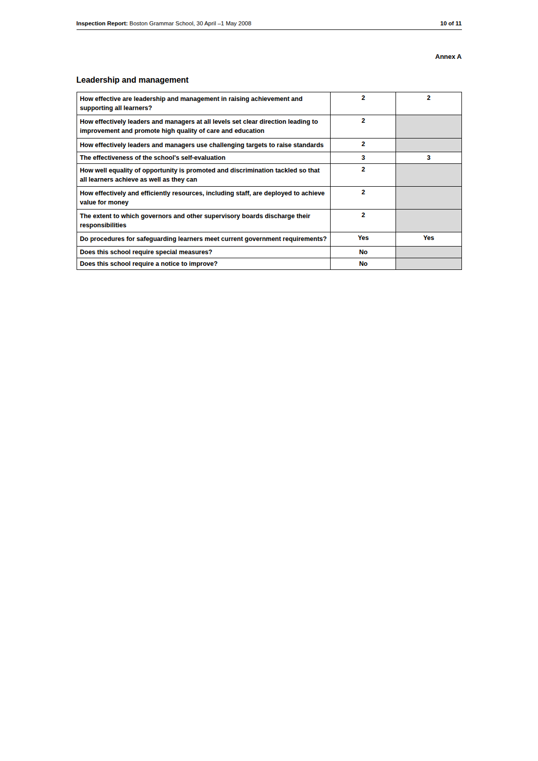Inspection Report: Boston Grammar School, 30 April –1 May 2008
10 of 11
Annex A
Leadership and management
| How effective are leadership and management in raising achievement and supporting all learners? | 2 | 2 |
| How effectively leaders and managers at all levels set clear direction leading to improvement and promote high quality of care and education | 2 | |
| How effectively leaders and managers use challenging targets to raise standards | 2 | |
| The effectiveness of the school's self-evaluation | 3 | 3 |
| How well equality of opportunity is promoted and discrimination tackled so that all learners achieve as well as they can | 2 | |
| How effectively and efficiently resources, including staff, are deployed to achieve value for money | 2 | |
| The extent to which governors and other supervisory boards discharge their responsibilities | 2 | |
| Do procedures for safeguarding learners meet current government requirements? | Yes | Yes |
| Does this school require special measures? | No | |
| Does this school require a notice to improve? | No | |